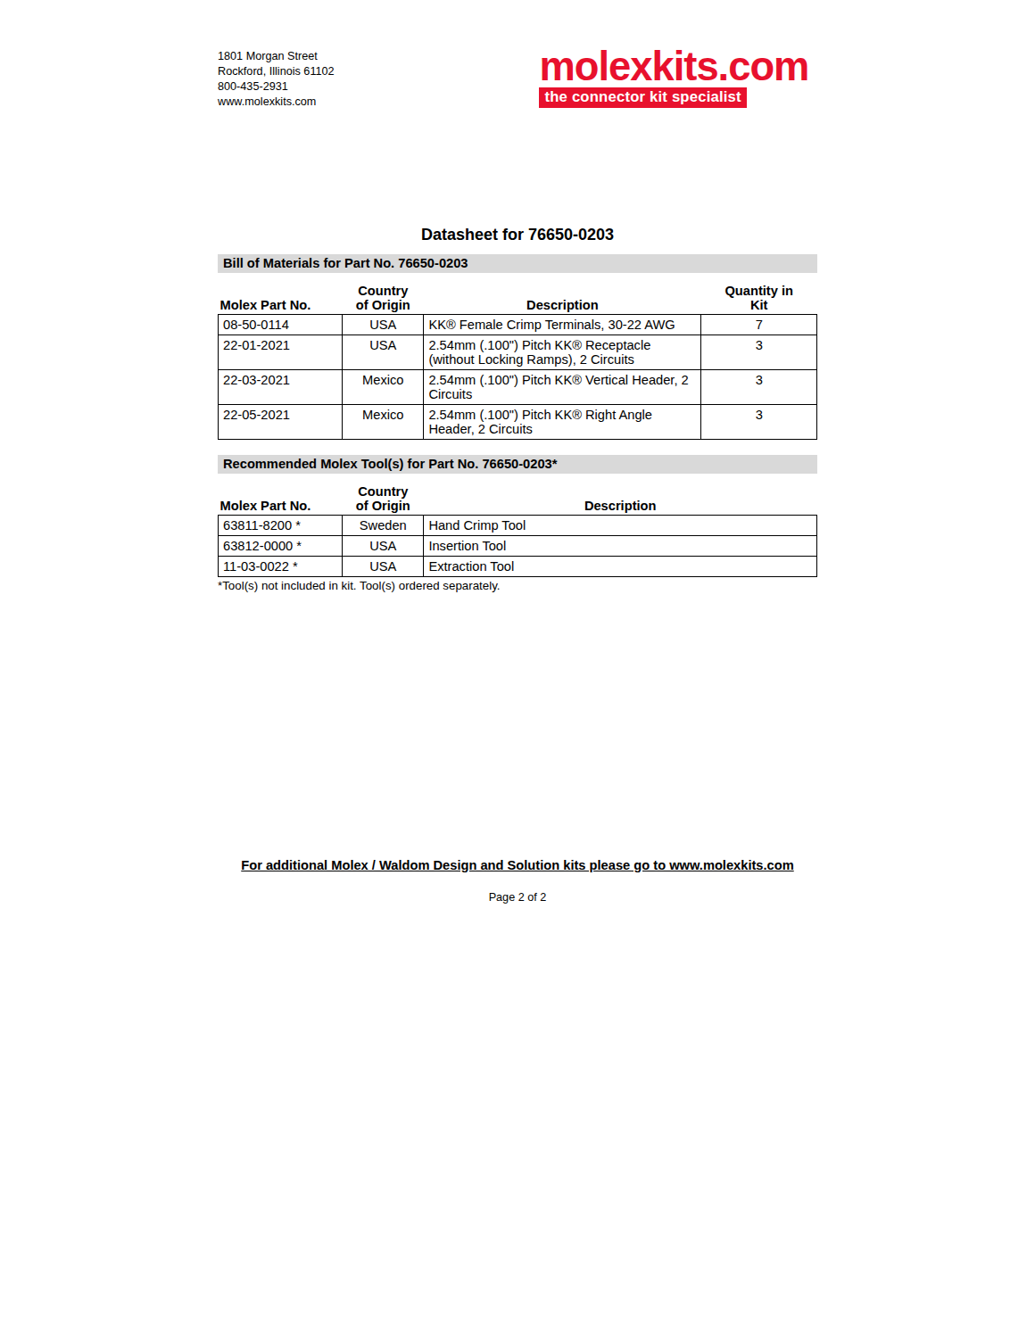1801 Morgan Street
Rockford, Illinois 61102
800-435-2931
www.molexkits.com
molexkits.com
the connector kit specialist
Datasheet for 76650-0203
Bill of Materials for Part No. 76650-0203
| Molex Part No. | Country of Origin | Description | Quantity in Kit |
| --- | --- | --- | --- |
| 08-50-0114 | USA | KK® Female Crimp Terminals, 30-22 AWG | 7 |
| 22-01-2021 | USA | 2.54mm (.100") Pitch KK® Receptacle (without Locking Ramps), 2 Circuits | 3 |
| 22-03-2021 | Mexico | 2.54mm (.100") Pitch KK® Vertical Header, 2 Circuits | 3 |
| 22-05-2021 | Mexico | 2.54mm (.100") Pitch KK® Right Angle Header, 2 Circuits | 3 |
Recommended Molex Tool(s) for Part No. 76650-0203*
| Molex Part No. | Country of Origin | Description |
| --- | --- | --- |
| 63811-8200 * | Sweden | Hand Crimp Tool |
| 63812-0000 * | USA | Insertion Tool |
| 11-03-0022 * | USA | Extraction Tool |
*Tool(s) not included in kit. Tool(s) ordered separately.
For additional Molex / Waldom Design and Solution kits please go to www.molexkits.com
Page 2 of 2